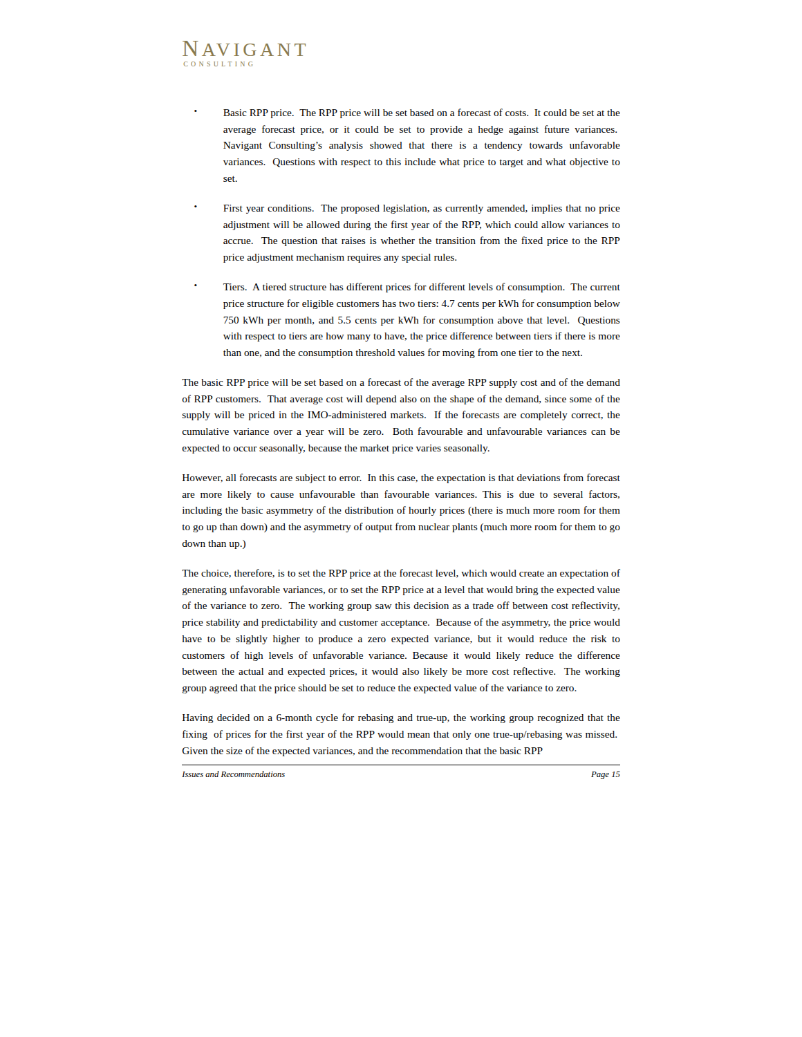NAVIGANT
CONSULTING
Basic RPP price. The RPP price will be set based on a forecast of costs. It could be set at the average forecast price, or it could be set to provide a hedge against future variances. Navigant Consulting’s analysis showed that there is a tendency towards unfavorable variances. Questions with respect to this include what price to target and what objective to set.
First year conditions. The proposed legislation, as currently amended, implies that no price adjustment will be allowed during the first year of the RPP, which could allow variances to accrue. The question that raises is whether the transition from the fixed price to the RPP price adjustment mechanism requires any special rules.
Tiers. A tiered structure has different prices for different levels of consumption. The current price structure for eligible customers has two tiers: 4.7 cents per kWh for consumption below 750 kWh per month, and 5.5 cents per kWh for consumption above that level. Questions with respect to tiers are how many to have, the price difference between tiers if there is more than one, and the consumption threshold values for moving from one tier to the next.
The basic RPP price will be set based on a forecast of the average RPP supply cost and of the demand of RPP customers. That average cost will depend also on the shape of the demand, since some of the supply will be priced in the IMO-administered markets. If the forecasts are completely correct, the cumulative variance over a year will be zero. Both favourable and unfavourable variances can be expected to occur seasonally, because the market price varies seasonally.
However, all forecasts are subject to error. In this case, the expectation is that deviations from forecast are more likely to cause unfavourable than favourable variances. This is due to several factors, including the basic asymmetry of the distribution of hourly prices (there is much more room for them to go up than down) and the asymmetry of output from nuclear plants (much more room for them to go down than up.)
The choice, therefore, is to set the RPP price at the forecast level, which would create an expectation of generating unfavorable variances, or to set the RPP price at a level that would bring the expected value of the variance to zero. The working group saw this decision as a trade off between cost reflectivity, price stability and predictability and customer acceptance. Because of the asymmetry, the price would have to be slightly higher to produce a zero expected variance, but it would reduce the risk to customers of high levels of unfavorable variance. Because it would likely reduce the difference between the actual and expected prices, it would also likely be more cost reflective. The working group agreed that the price should be set to reduce the expected value of the variance to zero.
Having decided on a 6-month cycle for rebasing and true-up, the working group recognized that the fixing of prices for the first year of the RPP would mean that only one true-up/rebasing was missed. Given the size of the expected variances, and the recommendation that the basic RPP
Issues and Recommendations Page 15